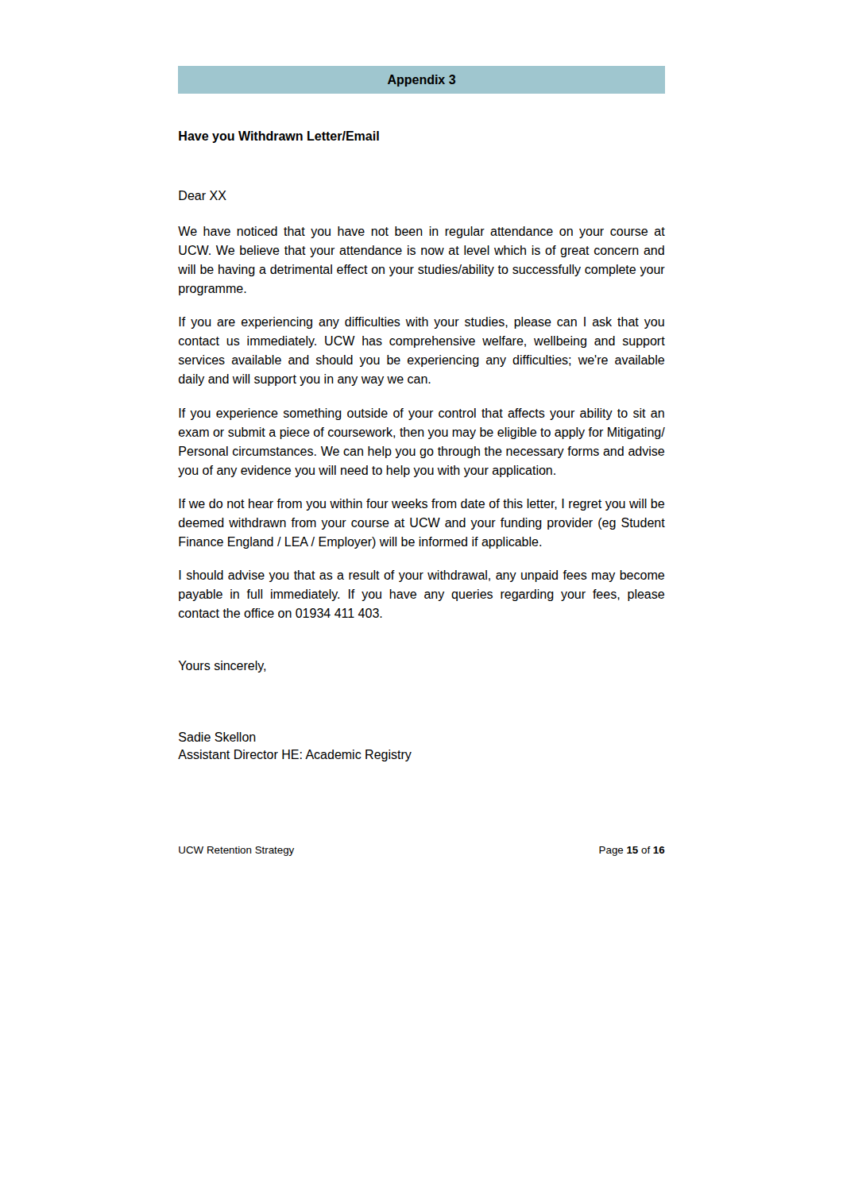Appendix 3
Have you Withdrawn Letter/Email
Dear XX
We have noticed that you have not been in regular attendance on your course at UCW. We believe that your attendance is now at level which is of great concern and will be having a detrimental effect on your studies/ability to successfully complete your programme.
If you are experiencing any difficulties with your studies, please can I ask that you contact us immediately. UCW has comprehensive welfare, wellbeing and support services available and should you be experiencing any difficulties; we're available daily and will support you in any way we can.
If you experience something outside of your control that affects your ability to sit an exam or submit a piece of coursework, then you may be eligible to apply for Mitigating/ Personal circumstances. We can help you go through the necessary forms and advise you of any evidence you will need to help you with your application.
If we do not hear from you within four weeks from date of this letter, I regret you will be deemed withdrawn from your course at UCW and your funding provider (eg Student Finance England / LEA / Employer) will be informed if applicable.
I should advise you that as a result of your withdrawal, any unpaid fees may become payable in full immediately. If you have any queries regarding your fees, please contact the office on 01934 411 403.
Yours sincerely,
Sadie Skellon Assistant Director HE: Academic Registry
UCW Retention Strategy Page 15 of 16